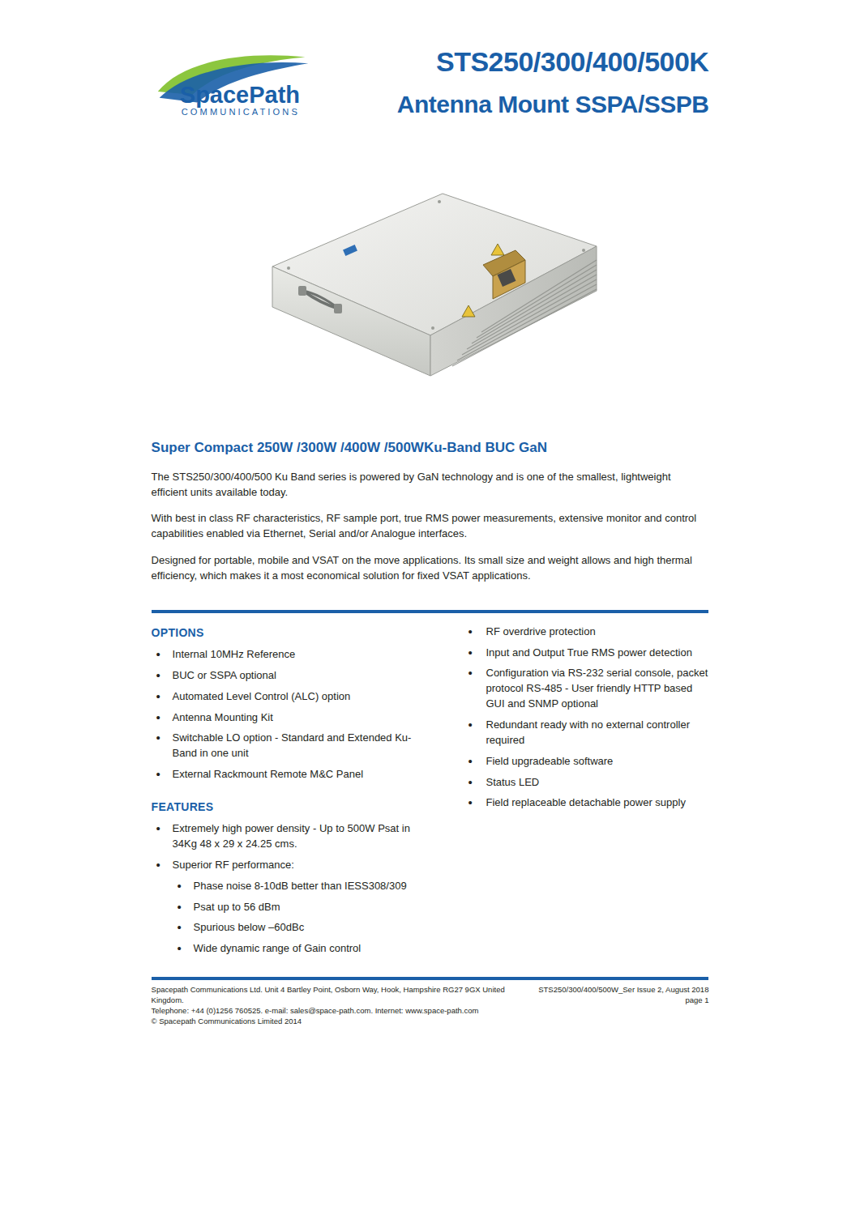SpacePath COMMUNICATIONS
STS250/300/400/500K
Antenna Mount SSPA/SSPB
Super Compact 250W /300W /400W /500WKu-Band BUC GaN
The STS250/300/400/500 Ku Band series is powered by GaN technology and is one of the smallest, lightweight efficient units available today.
With best in class RF characteristics, RF sample port, true RMS power measurements, extensive monitor and control capabilities enabled via Ethernet, Serial and/or Analogue interfaces.
Designed for portable, mobile and VSAT on the move applications. Its small size and weight allows and high thermal efficiency, which makes it a most economical solution for fixed VSAT applications.
OPTIONS
Internal 10MHz Reference
BUC or SSPA optional
Automated Level Control (ALC) option
Antenna Mounting Kit
Switchable LO option - Standard and Extended Ku-Band in one unit
External Rackmount Remote M&C Panel
FEATURES
Extremely high power density - Up to 500W Psat in 34Kg 48 x 29 x 24.25 cms.
Superior RF performance:
Phase noise 8-10dB better than IESS308/309
Psat up to 56 dBm
Spurious below –60dBc
Wide dynamic range of Gain control
RF overdrive protection
Input and Output True RMS power detection
Configuration via RS-232 serial console, packet protocol RS-485 - User friendly HTTP based GUI and SNMP optional
Redundant ready with no external controller required
Field upgradeable software
Status LED
Field replaceable detachable power supply
Spacepath Communications Ltd. Unit 4 Bartley Point, Osborn Way, Hook, Hampshire RG27 9GX United Kingdom.
Telephone: +44 (0)1256 760525. e-mail: sales@space-path.com. Internet: www.space-path.com
© Spacepath Communications Limited 2014
STS250/300/400/500W_Ser Issue 2, August 2018
page 1